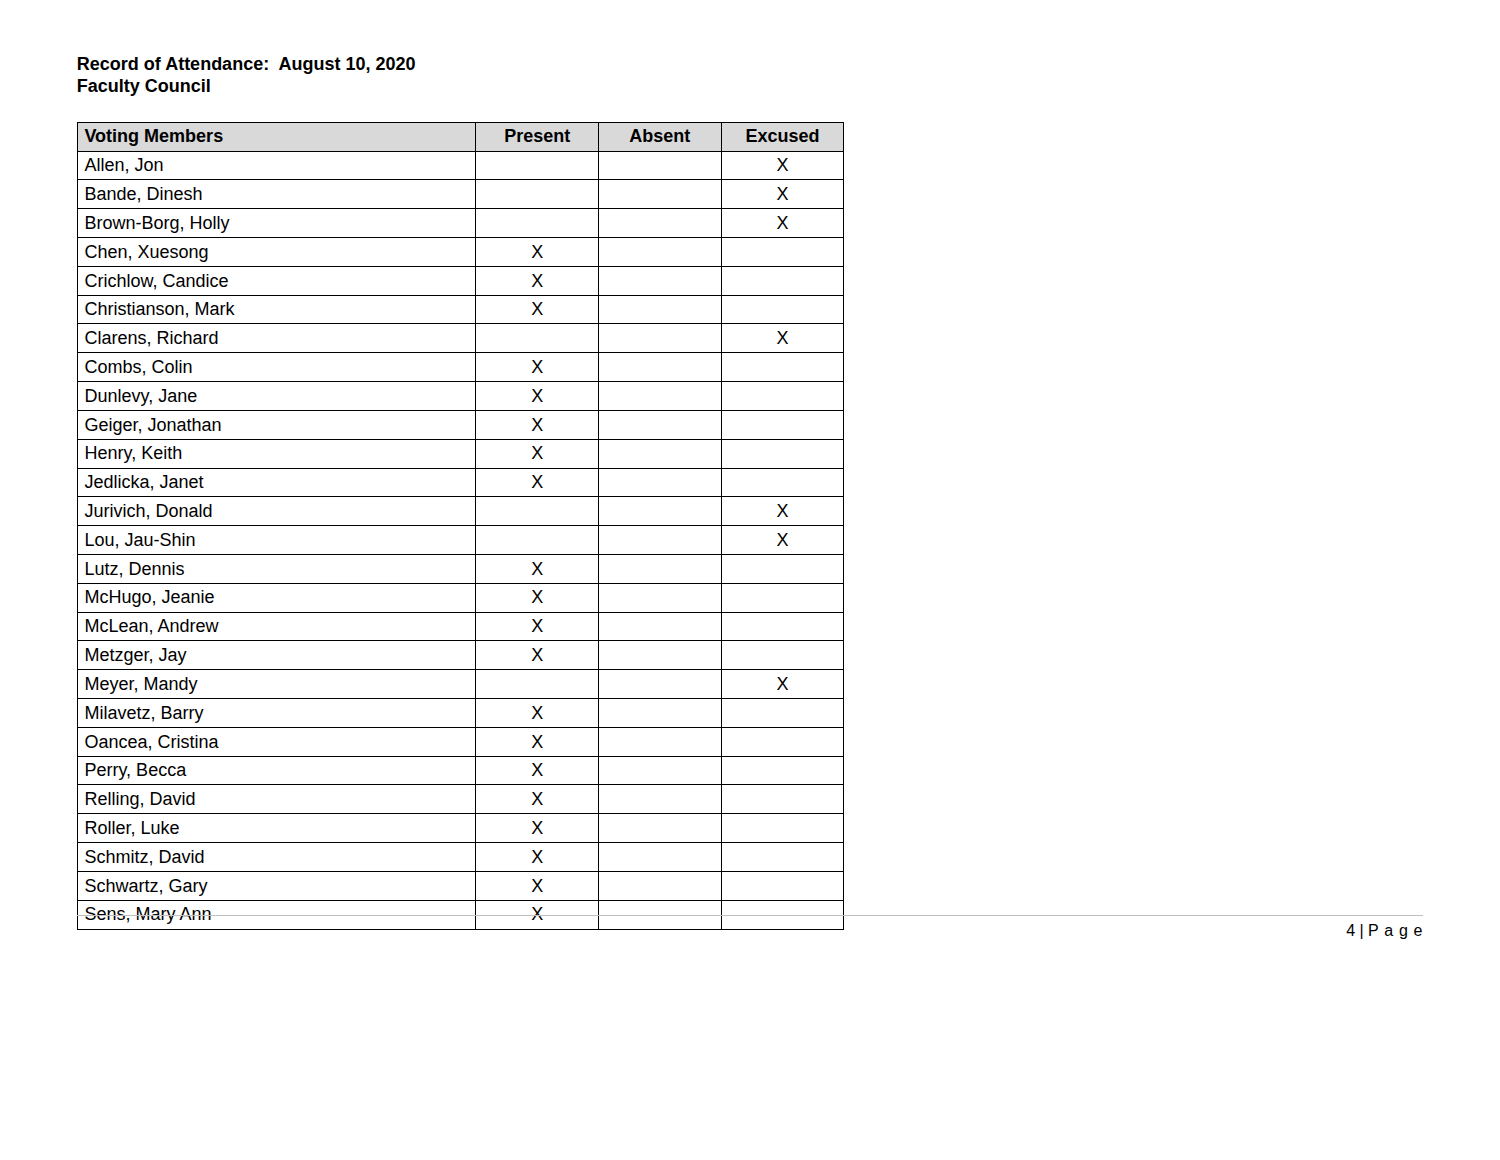Record of Attendance: August 10, 2020 Faculty Council
| Voting Members | Present | Absent | Excused |
| --- | --- | --- | --- |
| Allen, Jon | | | X |
| Bande, Dinesh | | | X |
| Brown-Borg, Holly | | | X |
| Chen, Xuesong | X | | |
| Crichlow, Candice | X | | |
| Christianson, Mark | X | | |
| Clarens, Richard | | | X |
| Combs, Colin | X | | |
| Dunlevy, Jane | X | | |
| Geiger, Jonathan | X | | |
| Henry, Keith | X | | |
| Jedlicka, Janet | X | | |
| Jurivich, Donald | | | X |
| Lou, Jau-Shin | | | X |
| Lutz, Dennis | X | | |
| McHugo, Jeanie | X | | |
| McLean, Andrew | X | | |
| Metzger, Jay | X | | |
| Meyer, Mandy | | | X |
| Milavetz, Barry | X | | |
| Oancea, Cristina | X | | |
| Perry, Becca | X | | |
| Relling, David | X | | |
| Roller, Luke | X | | |
| Schmitz, David | X | | |
| Schwartz, Gary | X | | |
| Sens, Mary Ann | X | | |
4 | P a g e